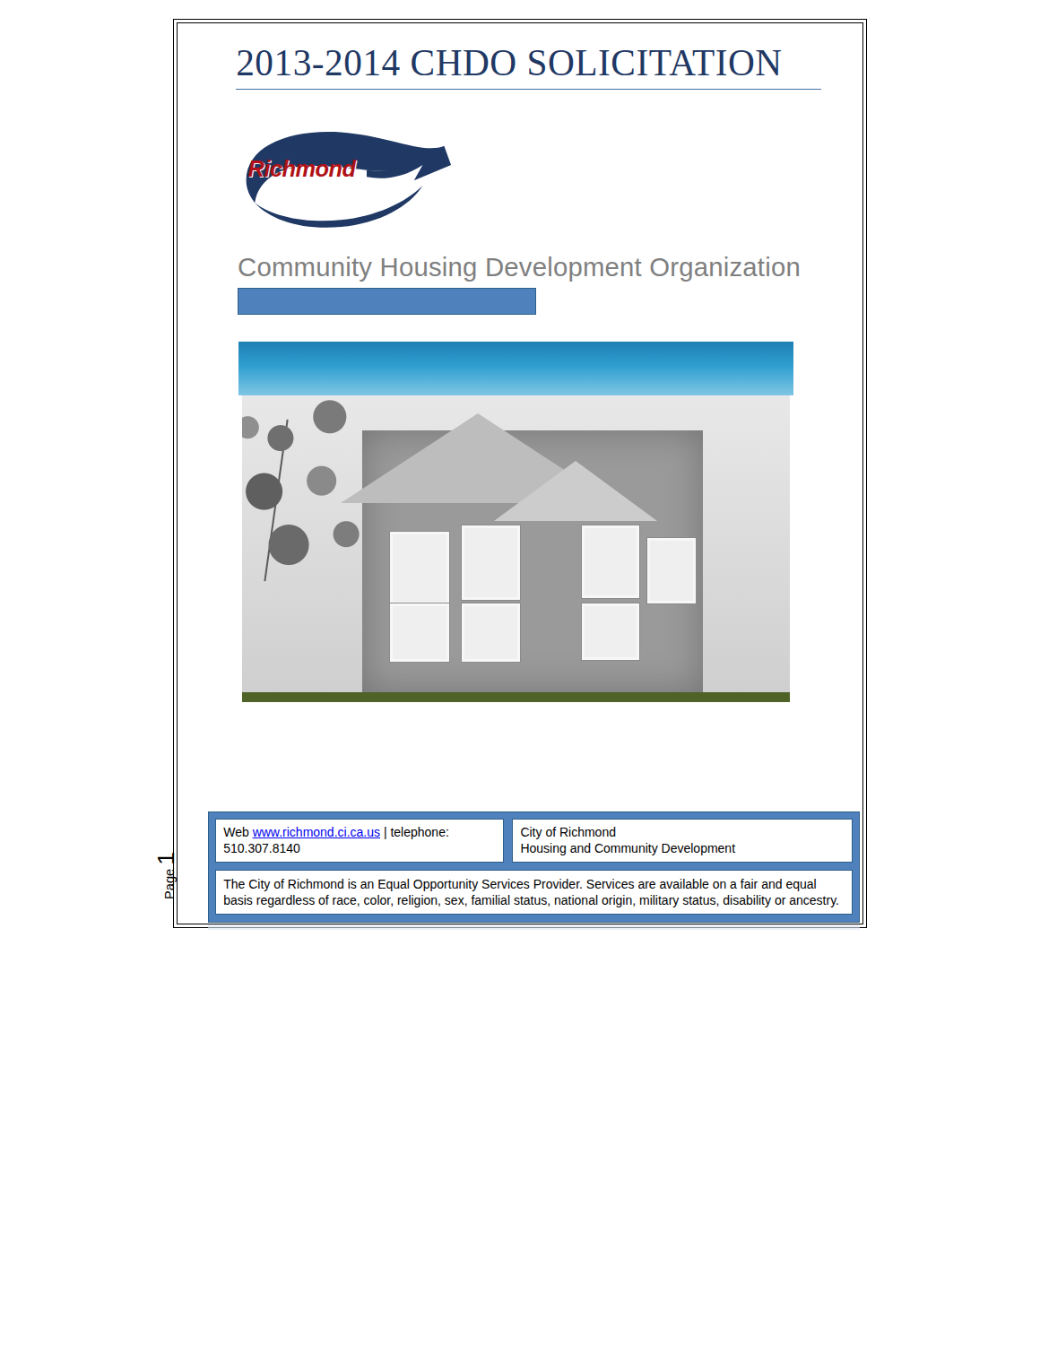2013-2014 CHDO SOLICITATION
City of Richmond
Community Housing Development Organization
Page 1
Web www.richmond.ci.ca.us | telephone: 510.307.8140
City of Richmond
Housing and Community Development
The City of Richmond is an Equal Opportunity Services Provider. Services are available on a fair and equal basis regardless of race, color, religion, sex, familial status, national origin, military status, disability or ancestry.